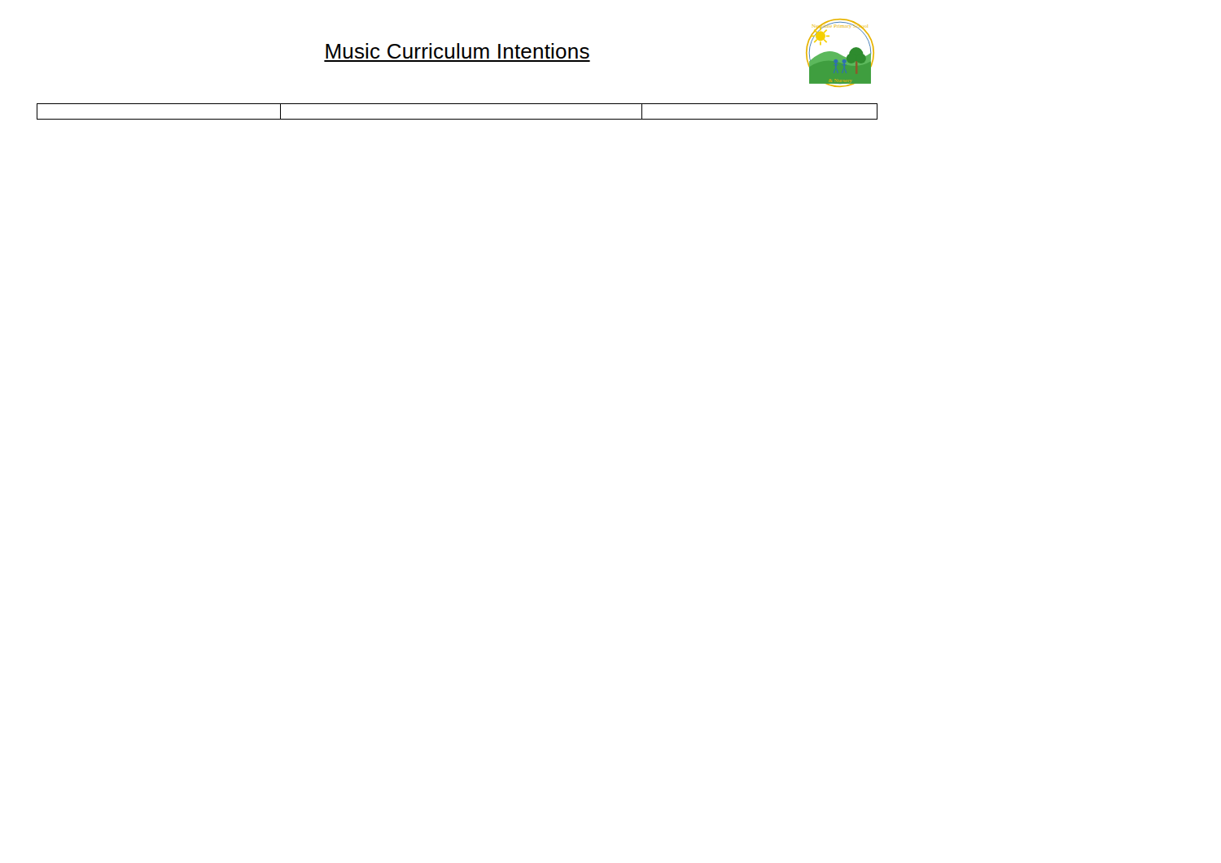Neasdale Primary School & Nursery
Music Curriculum Intentions